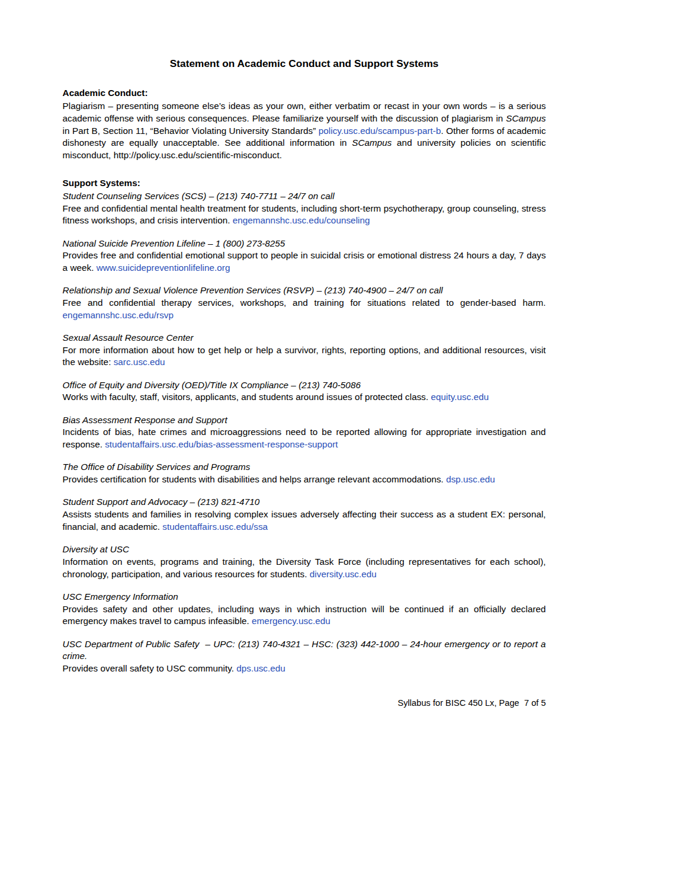Statement on Academic Conduct and Support Systems
Academic Conduct:
Plagiarism – presenting someone else’s ideas as your own, either verbatim or recast in your own words – is a serious academic offense with serious consequences. Please familiarize yourself with the discussion of plagiarism in SCampus in Part B, Section 11, “Behavior Violating University Standards” policy.usc.edu/scampus-part-b. Other forms of academic dishonesty are equally unacceptable. See additional information in SCampus and university policies on scientific misconduct, http://policy.usc.edu/scientific-misconduct.
Support Systems:
Student Counseling Services (SCS) – (213) 740-7711 – 24/7 on call
Free and confidential mental health treatment for students, including short-term psychotherapy, group counseling, stress fitness workshops, and crisis intervention. engemannshc.usc.edu/counseling
National Suicide Prevention Lifeline – 1 (800) 273-8255
Provides free and confidential emotional support to people in suicidal crisis or emotional distress 24 hours a day, 7 days a week. www.suicidepreventionlifeline.org
Relationship and Sexual Violence Prevention Services (RSVP) – (213) 740-4900 – 24/7 on call
Free and confidential therapy services, workshops, and training for situations related to gender-based harm. engemannshc.usc.edu/rsvp
Sexual Assault Resource Center
For more information about how to get help or help a survivor, rights, reporting options, and additional resources, visit the website: sarc.usc.edu
Office of Equity and Diversity (OED)/Title IX Compliance – (213) 740-5086
Works with faculty, staff, visitors, applicants, and students around issues of protected class. equity.usc.edu
Bias Assessment Response and Support
Incidents of bias, hate crimes and microaggressions need to be reported allowing for appropriate investigation and response. studentaffairs.usc.edu/bias-assessment-response-support
The Office of Disability Services and Programs
Provides certification for students with disabilities and helps arrange relevant accommodations. dsp.usc.edu
Student Support and Advocacy – (213) 821-4710
Assists students and families in resolving complex issues adversely affecting their success as a student EX: personal, financial, and academic. studentaffairs.usc.edu/ssa
Diversity at USC
Information on events, programs and training, the Diversity Task Force (including representatives for each school), chronology, participation, and various resources for students. diversity.usc.edu
USC Emergency Information
Provides safety and other updates, including ways in which instruction will be continued if an officially declared emergency makes travel to campus infeasible. emergency.usc.edu
USC Department of Public Safety – UPC: (213) 740-4321 – HSC: (323) 442-1000 – 24-hour emergency or to report a crime.
Provides overall safety to USC community. dps.usc.edu
Syllabus for BISC 450 Lx, Page 7 of 5